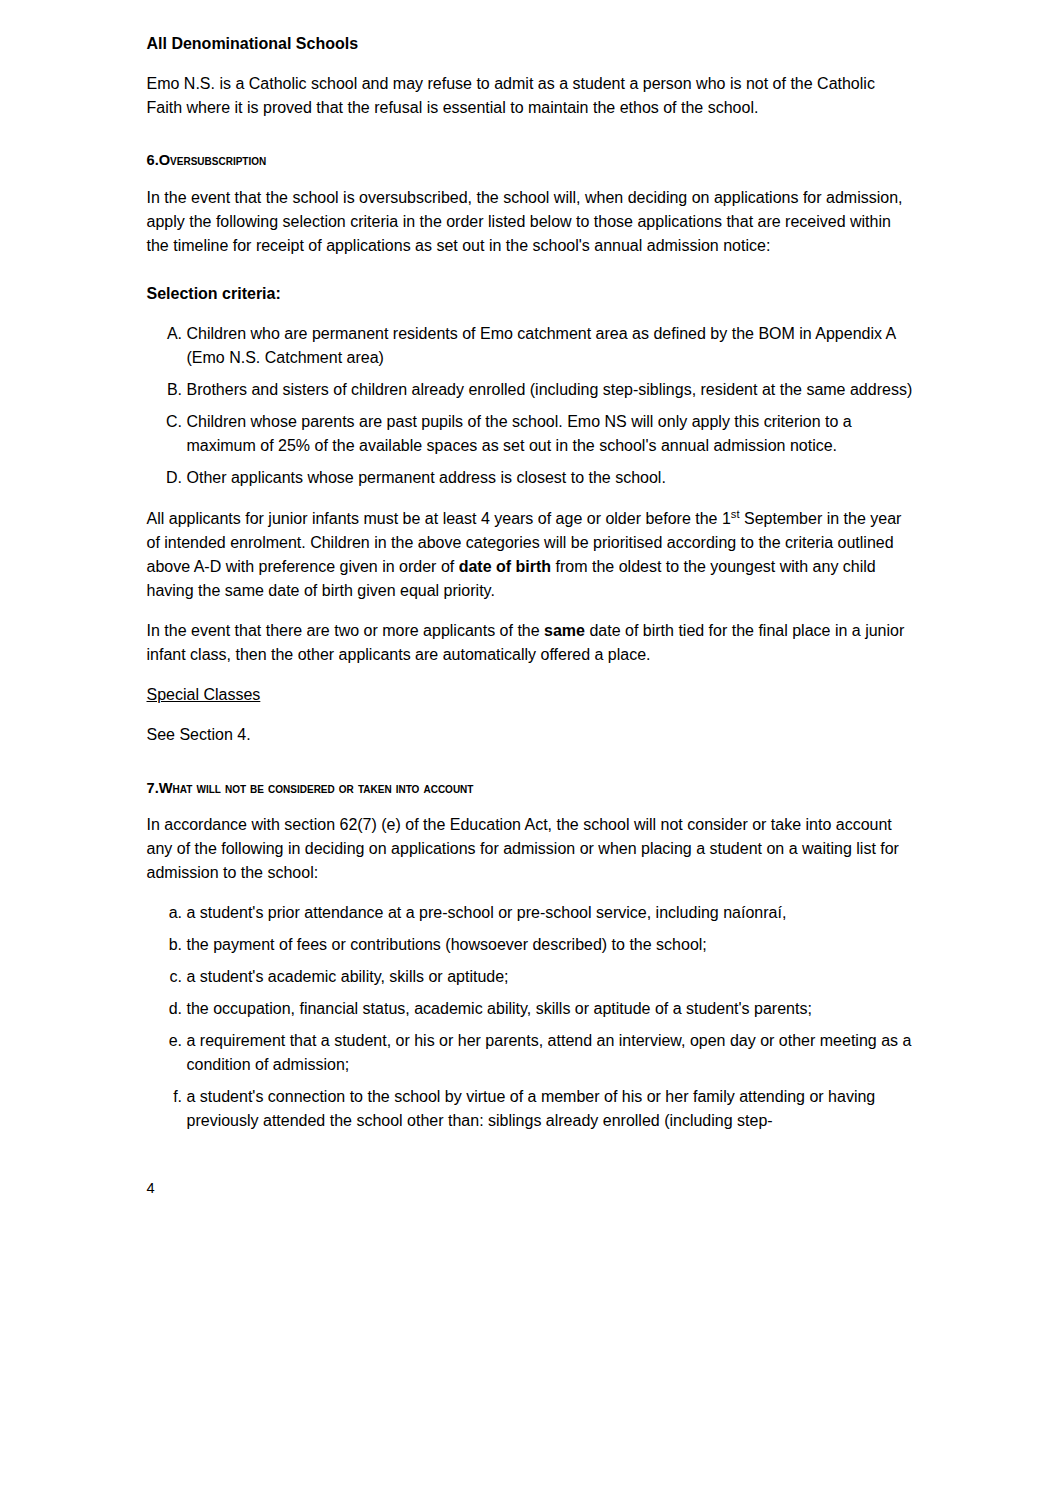All Denominational Schools
Emo N.S. is a Catholic school and may refuse to admit as a student a person who is not of the Catholic Faith where it is proved that the refusal is essential to maintain the ethos of the school.
6.Oversubscription
In the event that the school is oversubscribed, the school will, when deciding on applications for admission, apply the following selection criteria in the order listed below to those applications that are received within the timeline for receipt of applications as set out in the school's annual admission notice:
Selection criteria:
Children who are permanent residents of Emo catchment area as defined by the BOM in Appendix A (Emo N.S. Catchment area)
Brothers and sisters of children already enrolled (including step-siblings, resident at the same address)
Children whose parents are past pupils of the school. Emo NS will only apply this criterion to a maximum of 25% of the available spaces as set out in the school's annual admission notice.
Other applicants whose permanent address is closest to the school.
All applicants for junior infants must be at least 4 years of age or older before the 1st September in the year of intended enrolment. Children in the above categories will be prioritised according to the criteria outlined above A-D with preference given in order of date of birth from the oldest to the youngest with any child having the same date of birth given equal priority.
In the event that there are two or more applicants of the same date of birth tied for the final place in a junior infant class, then the other applicants are automatically offered a place.
Special Classes
See Section 4.
7.What will not be considered or taken into account
In accordance with section 62(7) (e) of the Education Act, the school will not consider or take into account any of the following in deciding on applications for admission or when placing a student on a waiting list for admission to the school:
a student's prior attendance at a pre-school or pre-school service, including naíonraí,
the payment of fees or contributions (howsoever described) to the school;
a student's academic ability, skills or aptitude;
the occupation, financial status, academic ability, skills or aptitude of a student's parents;
a requirement that a student, or his or her parents, attend an interview, open day or other meeting as a condition of admission;
a student's connection to the school by virtue of a member of his or her family attending or having previously attended the school other than: siblings already enrolled (including step-
4